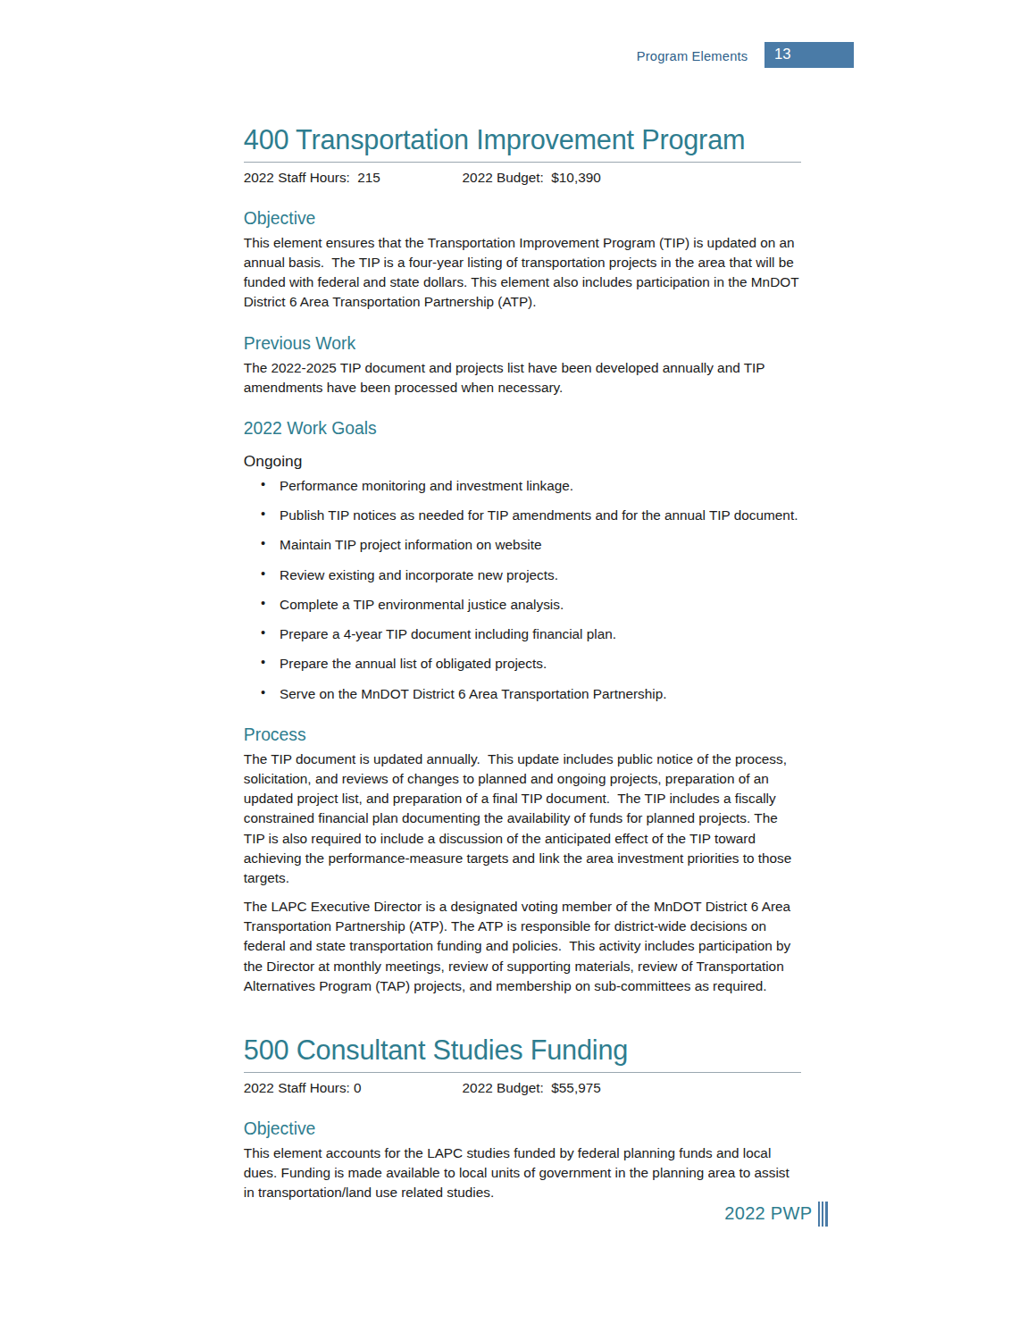Program Elements
13
400 Transportation Improvement Program
2022 Staff Hours: 2152022 Budget: $10,390
Objective
This element ensures that the Transportation Improvement Program (TIP) is updated on an annual basis. The TIP is a four-year listing of transportation projects in the area that will be funded with federal and state dollars. This element also includes participation in the MnDOT District 6 Area Transportation Partnership (ATP).
Previous Work
The 2022-2025 TIP document and projects list have been developed annually and TIP amendments have been processed when necessary.
2022 Work Goals
Ongoing
Performance monitoring and investment linkage.
Publish TIP notices as needed for TIP amendments and for the annual TIP document.
Maintain TIP project information on website
Review existing and incorporate new projects.
Complete a TIP environmental justice analysis.
Prepare a 4-year TIP document including financial plan.
Prepare the annual list of obligated projects.
Serve on the MnDOT District 6 Area Transportation Partnership.
Process
The TIP document is updated annually. This update includes public notice of the process, solicitation, and reviews of changes to planned and ongoing projects, preparation of an updated project list, and preparation of a final TIP document. The TIP includes a fiscally constrained financial plan documenting the availability of funds for planned projects. The TIP is also required to include a discussion of the anticipated effect of the TIP toward achieving the performance-measure targets and link the area investment priorities to those targets.
The LAPC Executive Director is a designated voting member of the MnDOT District 6 Area Transportation Partnership (ATP). The ATP is responsible for district-wide decisions on federal and state transportation funding and policies. This activity includes participation by the Director at monthly meetings, review of supporting materials, review of Transportation Alternatives Program (TAP) projects, and membership on sub-committees as required.
500 Consultant Studies Funding
2022 Staff Hours: 02022 Budget: $55,975
Objective
This element accounts for the LAPC studies funded by federal planning funds and local dues. Funding is made available to local units of government in the planning area to assist in transportation/land use related studies.
2022 PWP